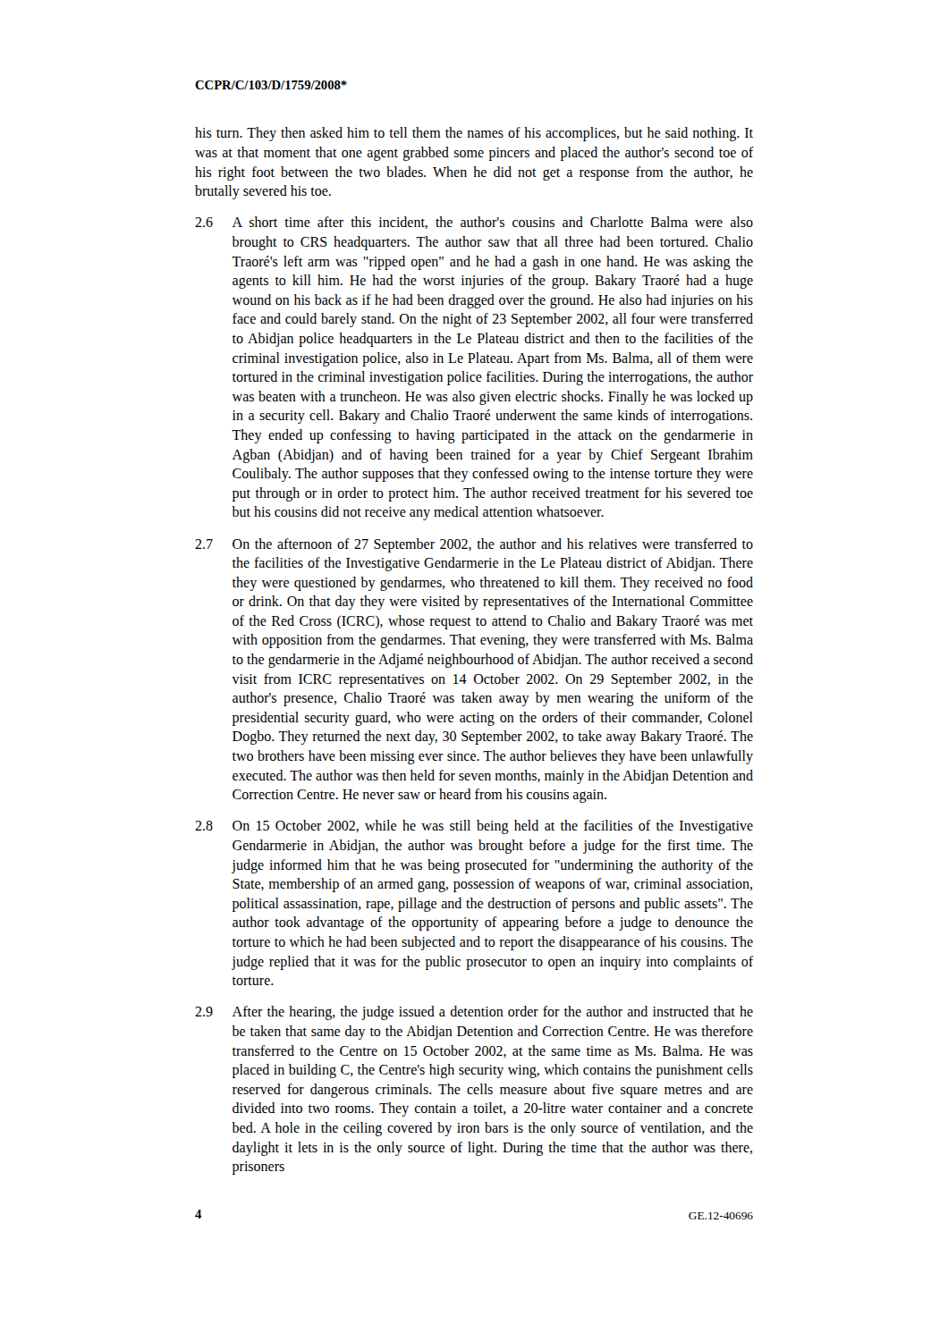CCPR/C/103/D/1759/2008*
his turn. They then asked him to tell them the names of his accomplices, but he said nothing. It was at that moment that one agent grabbed some pincers and placed the author's second toe of his right foot between the two blades. When he did not get a response from the author, he brutally severed his toe.
2.6 A short time after this incident, the author's cousins and Charlotte Balma were also brought to CRS headquarters. The author saw that all three had been tortured. Chalio Traoré's left arm was "ripped open" and he had a gash in one hand. He was asking the agents to kill him. He had the worst injuries of the group. Bakary Traoré had a huge wound on his back as if he had been dragged over the ground. He also had injuries on his face and could barely stand. On the night of 23 September 2002, all four were transferred to Abidjan police headquarters in the Le Plateau district and then to the facilities of the criminal investigation police, also in Le Plateau. Apart from Ms. Balma, all of them were tortured in the criminal investigation police facilities. During the interrogations, the author was beaten with a truncheon. He was also given electric shocks. Finally he was locked up in a security cell. Bakary and Chalio Traoré underwent the same kinds of interrogations. They ended up confessing to having participated in the attack on the gendarmerie in Agban (Abidjan) and of having been trained for a year by Chief Sergeant Ibrahim Coulibaly. The author supposes that they confessed owing to the intense torture they were put through or in order to protect him. The author received treatment for his severed toe but his cousins did not receive any medical attention whatsoever.
2.7 On the afternoon of 27 September 2002, the author and his relatives were transferred to the facilities of the Investigative Gendarmerie in the Le Plateau district of Abidjan. There they were questioned by gendarmes, who threatened to kill them. They received no food or drink. On that day they were visited by representatives of the International Committee of the Red Cross (ICRC), whose request to attend to Chalio and Bakary Traoré was met with opposition from the gendarmes. That evening, they were transferred with Ms. Balma to the gendarmerie in the Adjamé neighbourhood of Abidjan. The author received a second visit from ICRC representatives on 14 October 2002. On 29 September 2002, in the author's presence, Chalio Traoré was taken away by men wearing the uniform of the presidential security guard, who were acting on the orders of their commander, Colonel Dogbo. They returned the next day, 30 September 2002, to take away Bakary Traoré. The two brothers have been missing ever since. The author believes they have been unlawfully executed. The author was then held for seven months, mainly in the Abidjan Detention and Correction Centre. He never saw or heard from his cousins again.
2.8 On 15 October 2002, while he was still being held at the facilities of the Investigative Gendarmerie in Abidjan, the author was brought before a judge for the first time. The judge informed him that he was being prosecuted for "undermining the authority of the State, membership of an armed gang, possession of weapons of war, criminal association, political assassination, rape, pillage and the destruction of persons and public assets". The author took advantage of the opportunity of appearing before a judge to denounce the torture to which he had been subjected and to report the disappearance of his cousins. The judge replied that it was for the public prosecutor to open an inquiry into complaints of torture.
2.9 After the hearing, the judge issued a detention order for the author and instructed that he be taken that same day to the Abidjan Detention and Correction Centre. He was therefore transferred to the Centre on 15 October 2002, at the same time as Ms. Balma. He was placed in building C, the Centre's high security wing, which contains the punishment cells reserved for dangerous criminals. The cells measure about five square metres and are divided into two rooms. They contain a toilet, a 20-litre water container and a concrete bed. A hole in the ceiling covered by iron bars is the only source of ventilation, and the daylight it lets in is the only source of light. During the time that the author was there, prisoners
4
GE.12-40696